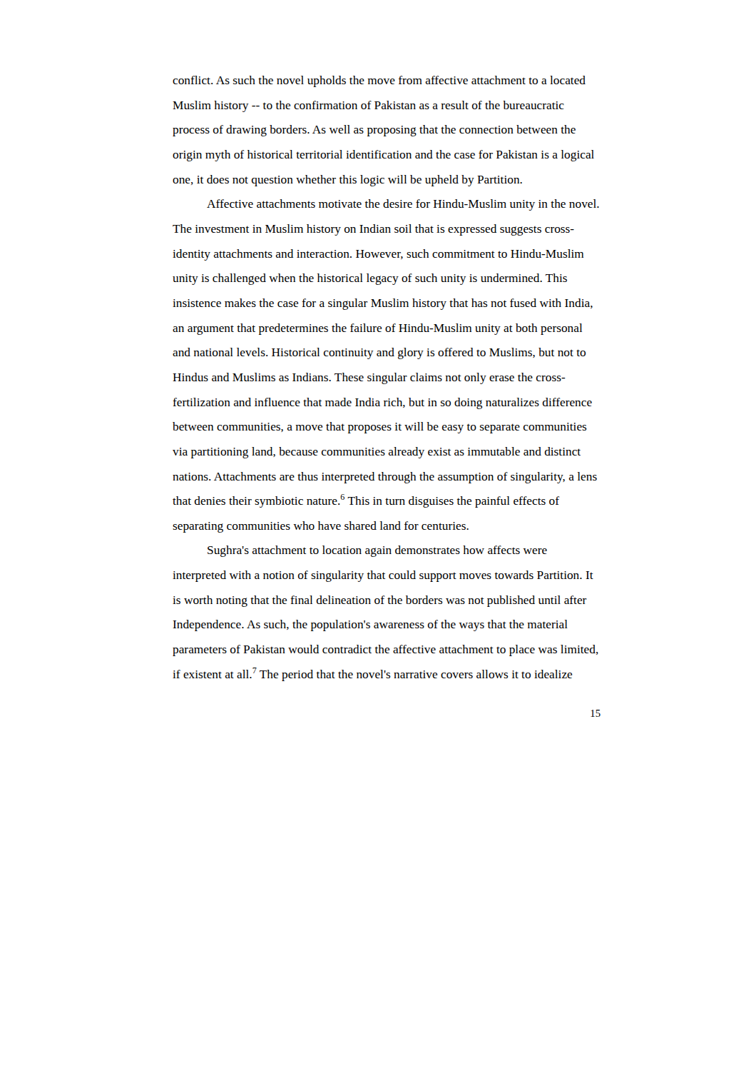conflict. As such the novel upholds the move from affective attachment to a located Muslim history -- to the confirmation of Pakistan as a result of the bureaucratic process of drawing borders. As well as proposing that the connection between the origin myth of historical territorial identification and the case for Pakistan is a logical one, it does not question whether this logic will be upheld by Partition.
Affective attachments motivate the desire for Hindu-Muslim unity in the novel. The investment in Muslim history on Indian soil that is expressed suggests cross-identity attachments and interaction. However, such commitment to Hindu-Muslim unity is challenged when the historical legacy of such unity is undermined. This insistence makes the case for a singular Muslim history that has not fused with India, an argument that predetermines the failure of Hindu-Muslim unity at both personal and national levels. Historical continuity and glory is offered to Muslims, but not to Hindus and Muslims as Indians. These singular claims not only erase the cross-fertilization and influence that made India rich, but in so doing naturalizes difference between communities, a move that proposes it will be easy to separate communities via partitioning land, because communities already exist as immutable and distinct nations. Attachments are thus interpreted through the assumption of singularity, a lens that denies their symbiotic nature.6 This in turn disguises the painful effects of separating communities who have shared land for centuries.
Sughra's attachment to location again demonstrates how affects were interpreted with a notion of singularity that could support moves towards Partition. It is worth noting that the final delineation of the borders was not published until after Independence. As such, the population's awareness of the ways that the material parameters of Pakistan would contradict the affective attachment to place was limited, if existent at all.7 The period that the novel's narrative covers allows it to idealize
15